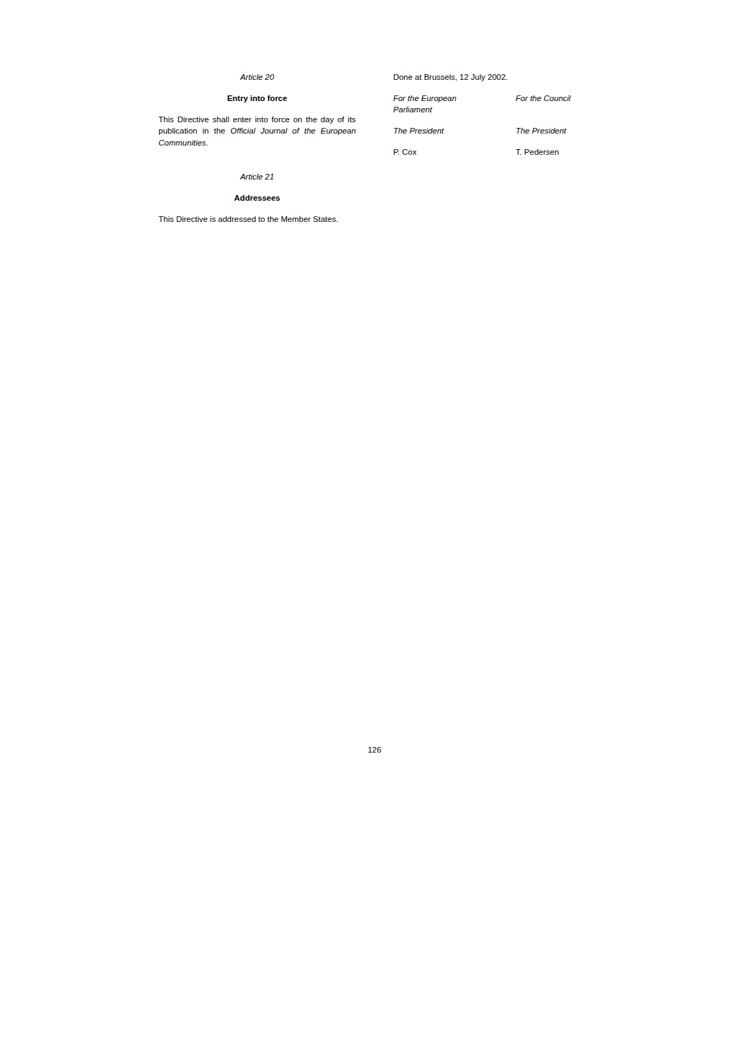Article 20
Entry into force
This Directive shall enter into force on the day of its publication in the Official Journal of the European Communities.
Article 21
Addressees
This Directive is addressed to the Member States.
Done at Brussels, 12 July 2002.
| For the European Parliament | For the Council |
| The President | The President |
| P. Cox | T. Pedersen |
126